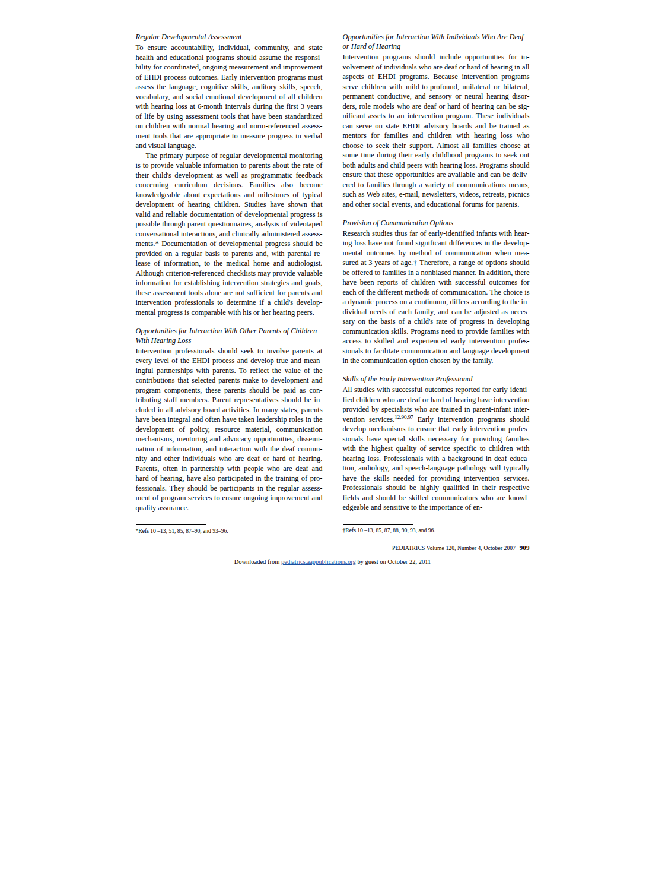Regular Developmental Assessment
To ensure accountability, individual, community, and state health and educational programs should assume the responsibility for coordinated, ongoing measurement and improvement of EHDI process outcomes. Early intervention programs must assess the language, cognitive skills, auditory skills, speech, vocabulary, and social-emotional development of all children with hearing loss at 6-month intervals during the first 3 years of life by using assessment tools that have been standardized on children with normal hearing and norm-referenced assessment tools that are appropriate to measure progress in verbal and visual language.
The primary purpose of regular developmental monitoring is to provide valuable information to parents about the rate of their child's development as well as programmatic feedback concerning curriculum decisions. Families also become knowledgeable about expectations and milestones of typical development of hearing children. Studies have shown that valid and reliable documentation of developmental progress is possible through parent questionnaires, analysis of videotaped conversational interactions, and clinically administered assessments.* Documentation of developmental progress should be provided on a regular basis to parents and, with parental release of information, to the medical home and audiologist. Although criterion-referenced checklists may provide valuable information for establishing intervention strategies and goals, these assessment tools alone are not sufficient for parents and intervention professionals to determine if a child's developmental progress is comparable with his or her hearing peers.
Opportunities for Interaction With Other Parents of Children With Hearing Loss
Intervention professionals should seek to involve parents at every level of the EHDI process and develop true and meaningful partnerships with parents. To reflect the value of the contributions that selected parents make to development and program components, these parents should be paid as contributing staff members. Parent representatives should be included in all advisory board activities. In many states, parents have been integral and often have taken leadership roles in the development of policy, resource material, communication mechanisms, mentoring and advocacy opportunities, dissemination of information, and interaction with the deaf community and other individuals who are deaf or hard of hearing. Parents, often in partnership with people who are deaf and hard of hearing, have also participated in the training of professionals. They should be participants in the regular assessment of program services to ensure ongoing improvement and quality assurance.
*Refs 10 –13, 51, 85, 87–90, and 93–96.
Opportunities for Interaction With Individuals Who Are Deaf or Hard of Hearing
Intervention programs should include opportunities for involvement of individuals who are deaf or hard of hearing in all aspects of EHDI programs. Because intervention programs serve children with mild-to-profound, unilateral or bilateral, permanent conductive, and sensory or neural hearing disorders, role models who are deaf or hard of hearing can be significant assets to an intervention program. These individuals can serve on state EHDI advisory boards and be trained as mentors for families and children with hearing loss who choose to seek their support. Almost all families choose at some time during their early childhood programs to seek out both adults and child peers with hearing loss. Programs should ensure that these opportunities are available and can be delivered to families through a variety of communications means, such as Web sites, e-mail, newsletters, videos, retreats, picnics and other social events, and educational forums for parents.
Provision of Communication Options
Research studies thus far of early-identified infants with hearing loss have not found significant differences in the developmental outcomes by method of communication when measured at 3 years of age.† Therefore, a range of options should be offered to families in a nonbiased manner. In addition, there have been reports of children with successful outcomes for each of the different methods of communication. The choice is a dynamic process on a continuum, differs according to the individual needs of each family, and can be adjusted as necessary on the basis of a child's rate of progress in developing communication skills. Programs need to provide families with access to skilled and experienced early intervention professionals to facilitate communication and language development in the communication option chosen by the family.
Skills of the Early Intervention Professional
All studies with successful outcomes reported for early-identified children who are deaf or hard of hearing have intervention provided by specialists who are trained in parent-infant intervention services.12,90,97 Early intervention programs should develop mechanisms to ensure that early intervention professionals have special skills necessary for providing families with the highest quality of service specific to children with hearing loss. Professionals with a background in deaf education, audiology, and speech-language pathology will typically have the skills needed for providing intervention services. Professionals should be highly qualified in their respective fields and should be skilled communicators who are knowledgeable and sensitive to the importance of en-
†Refs 10 –13, 85, 87, 88, 90, 93, and 96.
PEDIATRICS Volume 120, Number 4, October 2007909
Downloaded from pediatrics.aappublications.org by guest on October 22, 2011